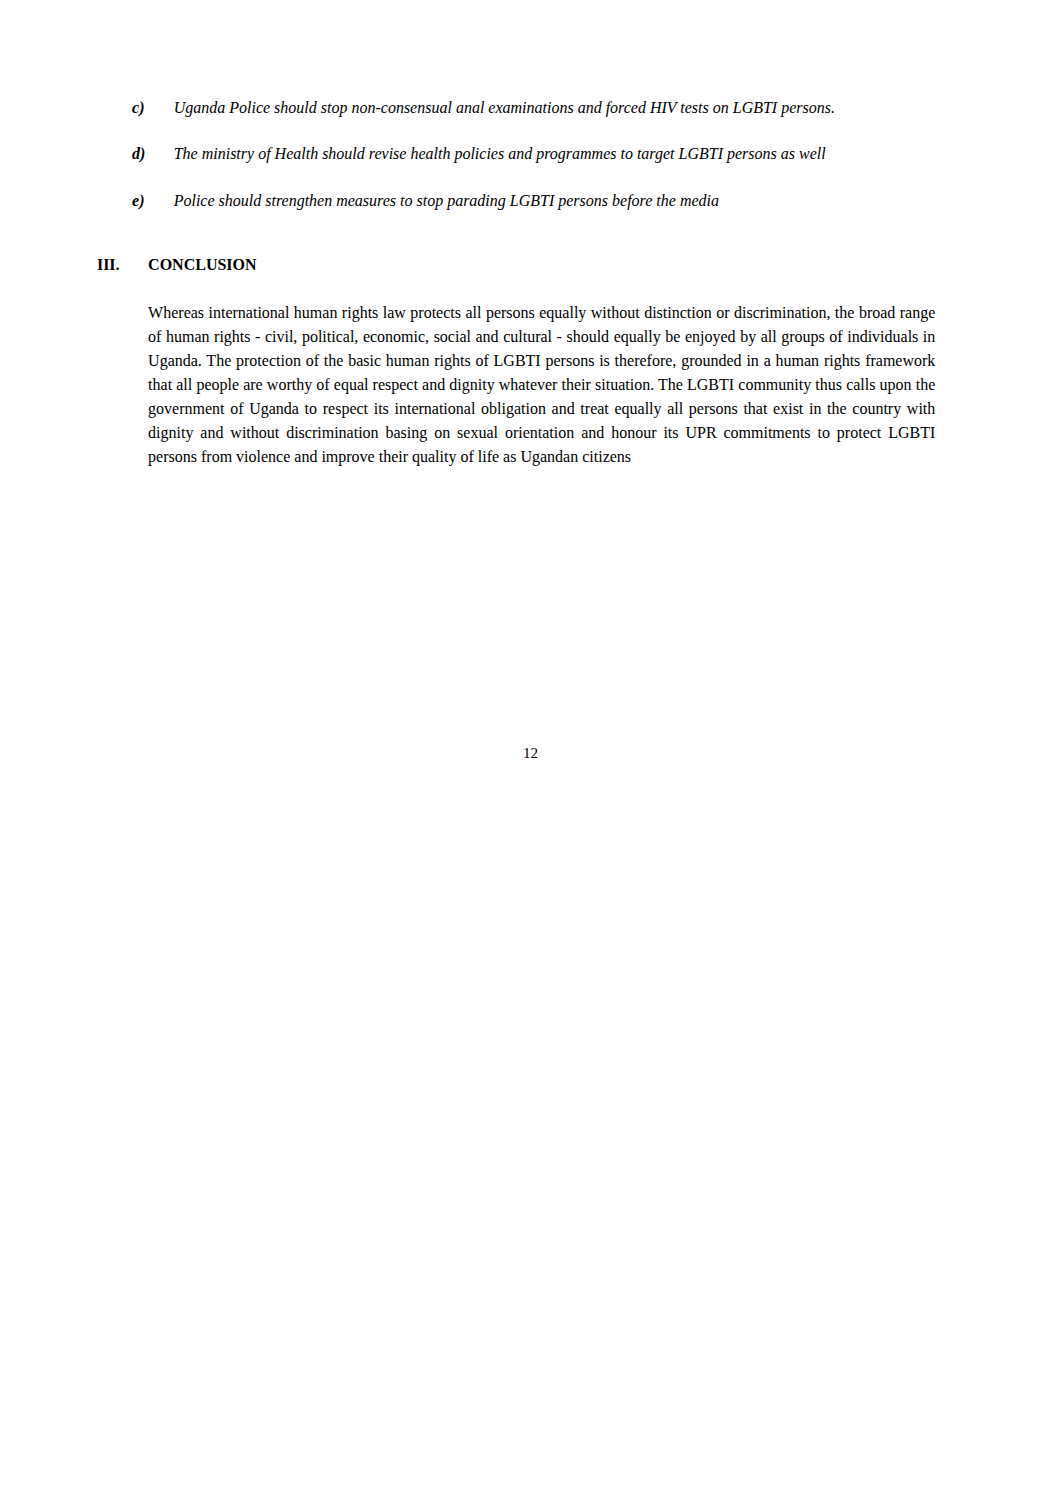c) Uganda Police should stop non-consensual anal examinations and forced HIV tests on LGBTI persons.
d) The ministry of Health should revise health policies and programmes to target LGBTI persons as well
e) Police should strengthen measures to stop parading LGBTI persons before the media
III. CONCLUSION
Whereas international human rights law protects all persons equally without distinction or discrimination, the broad range of human rights - civil, political, economic, social and cultural - should equally be enjoyed by all groups of individuals in Uganda. The protection of the basic human rights of LGBTI persons is therefore, grounded in a human rights framework that all people are worthy of equal respect and dignity whatever their situation. The LGBTI community thus calls upon the government of Uganda to respect its international obligation and treat equally all persons that exist in the country with dignity and without discrimination basing on sexual orientation and honour its UPR commitments to protect LGBTI persons from violence and improve their quality of life as Ugandan citizens
12